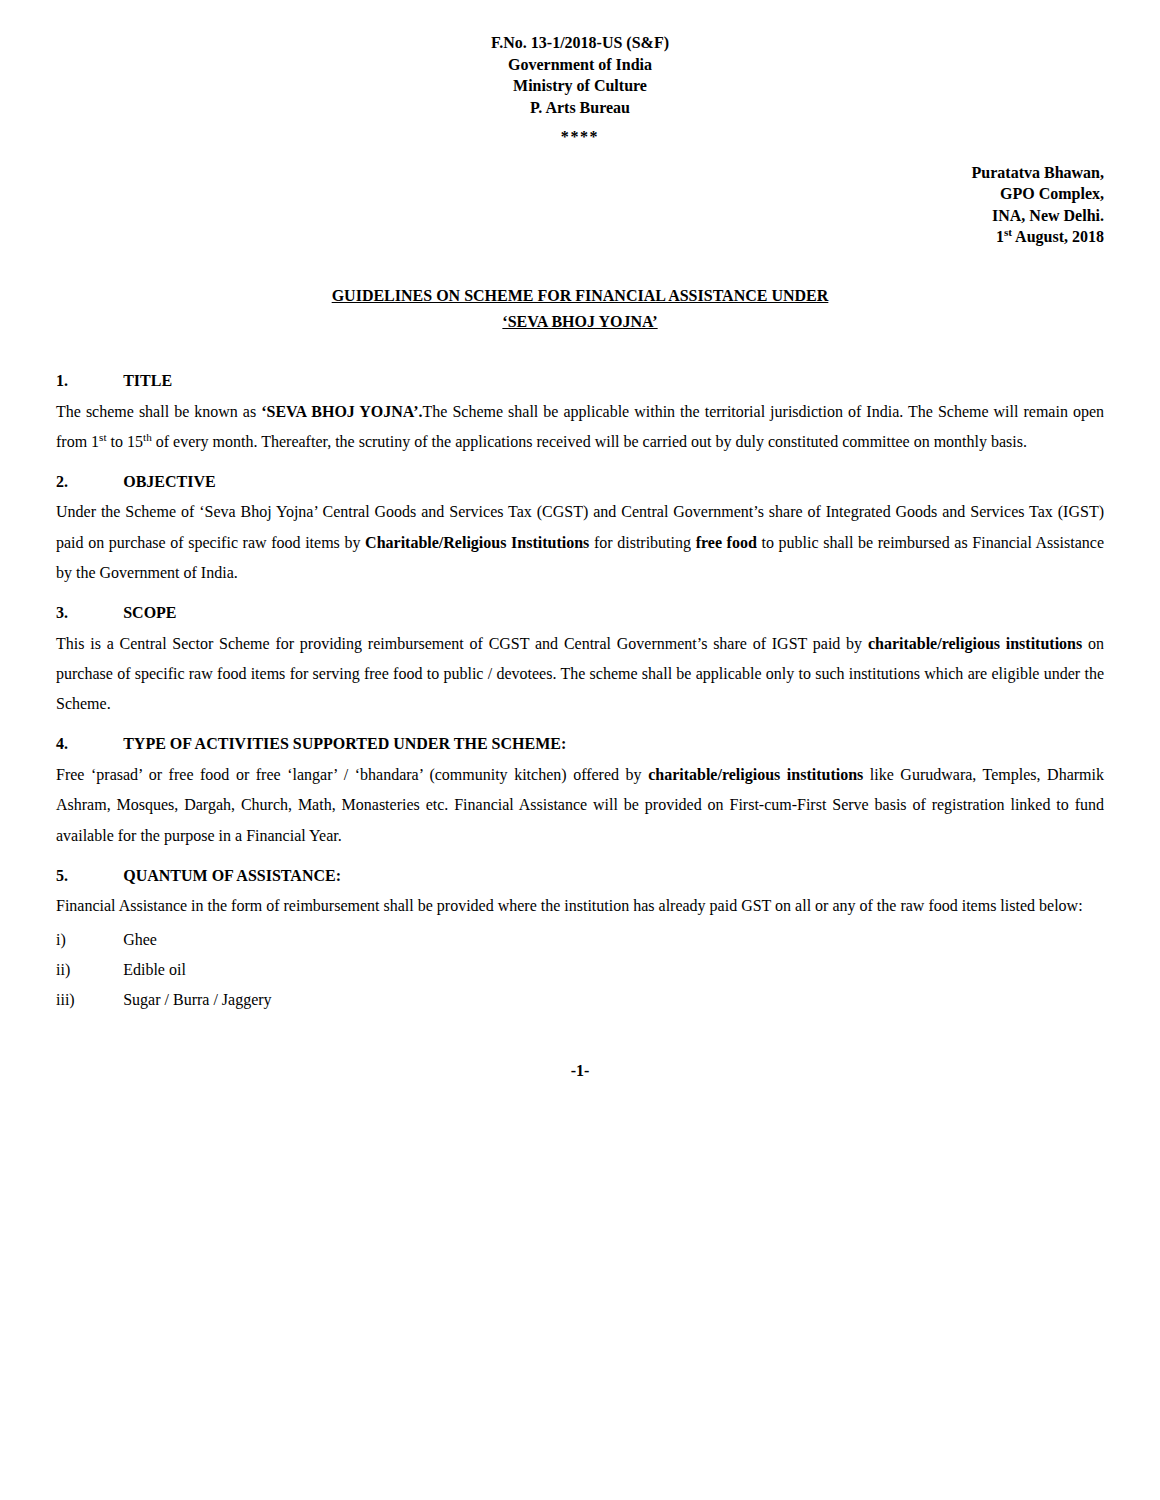F.No. 13-1/2018-US (S&F)
Government of India
Ministry of Culture
P. Arts Bureau
****
Puratatva Bhawan,
GPO Complex,
INA, New Delhi.
1st August, 2018
GUIDELINES ON SCHEME FOR FINANCIAL ASSISTANCE UNDER
‘SEVA BHOJ YOJNA’
1. TITLE
The scheme shall be known as ‘SEVA BHOJ YOJNA’. The Scheme shall be applicable within the territorial jurisdiction of India. The Scheme will remain open from 1st to 15th of every month. Thereafter, the scrutiny of the applications received will be carried out by duly constituted committee on monthly basis.
2. OBJECTIVE
Under the Scheme of ‘Seva Bhoj Yojna’ Central Goods and Services Tax (CGST) and Central Government’s share of Integrated Goods and Services Tax (IGST) paid on purchase of specific raw food items by Charitable/Religious Institutions for distributing free food to public shall be reimbursed as Financial Assistance by the Government of India.
3. SCOPE
This is a Central Sector Scheme for providing reimbursement of CGST and Central Government’s share of IGST paid by charitable/religious institutions on purchase of specific raw food items for serving free food to public / devotees. The scheme shall be applicable only to such institutions which are eligible under the Scheme.
4. TYPE OF ACTIVITIES SUPPORTED UNDER THE SCHEME:
Free ‘prasad’ or free food or free ‘langar’ / ‘bhandara’ (community kitchen) offered by charitable/religious institutions like Gurudwara, Temples, Dharmik Ashram, Mosques, Dargah, Church, Math, Monasteries etc. Financial Assistance will be provided on First-cum-First Serve basis of registration linked to fund available for the purpose in a Financial Year.
5. QUANTUM OF ASSISTANCE:
Financial Assistance in the form of reimbursement shall be provided where the institution has already paid GST on all or any of the raw food items listed below:
i) Ghee
ii) Edible oil
iii) Sugar / Burra / Jaggery
-1-